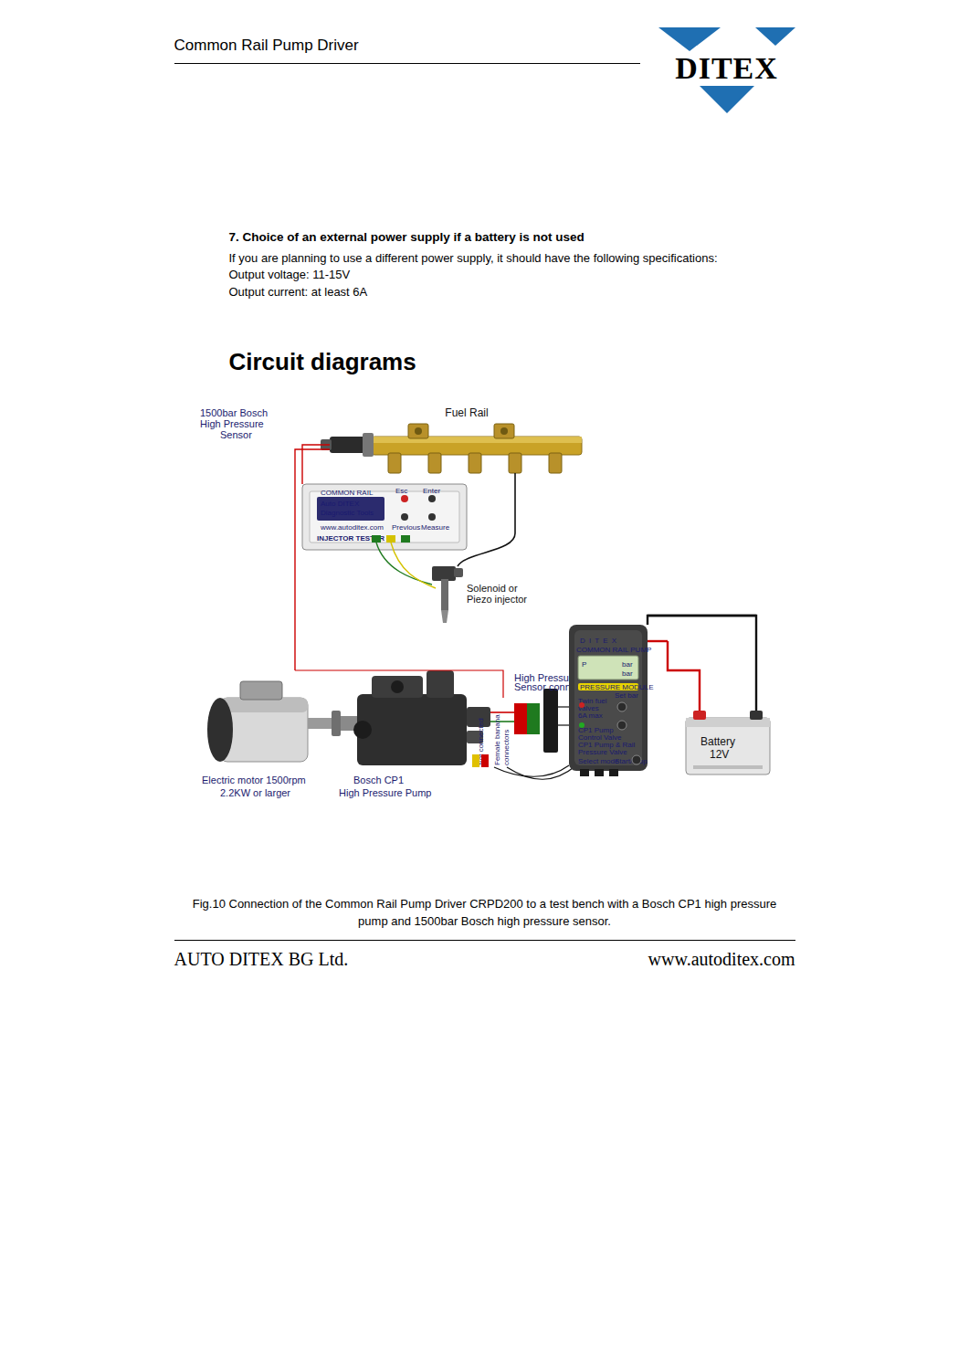Common Rail Pump Driver
DITEX
7. Choice of an external power supply if a battery is not used
If you are planning to use a different power supply, it should have the following specifications:
Output voltage: 11-15V
Output current: at least 6A
Circuit diagrams
Connection diagram of the Common Rail Pump Driver CRPD200 Schematic showing a 1500 bar Bosch high pressure sensor and fuel rail at top, an injector tester connected to a solenoid or piezo injector, an electric motor driving a Bosch CP1 high pressure pump, the CRPD200 pump driver unit, and a 12 volt battery. Fuel Rail 1500bar Bosch High Pressure Sensor Auto DITEX Diagnostic Tools COMMON RAIL www.autoditex.com INJECTOR TESTER Esc Enter Previous Measure Solenoid or Piezo injector Electric motor 1500rpm 2.2KW or larger Bosch CP1 High Pressure Pump High Pressure Sensor connectors Not connected Female banana connectors D I T E X COMMON RAIL PUMP P bar bar PRESSURE MODULE Twin fuel valves 6A max Set bar CP1 Pump Control Valve CP1 Pump & Rail Pressure Valve Select mode Start/Stop Battery 12V
Fig.10 Connection of the Common Rail Pump Driver CRPD200 to a test bench with a Bosch CP1 high pressure pump and 1500bar Bosch high pressure sensor.
AUTO DITEX BG Ltd. www.autoditex.com